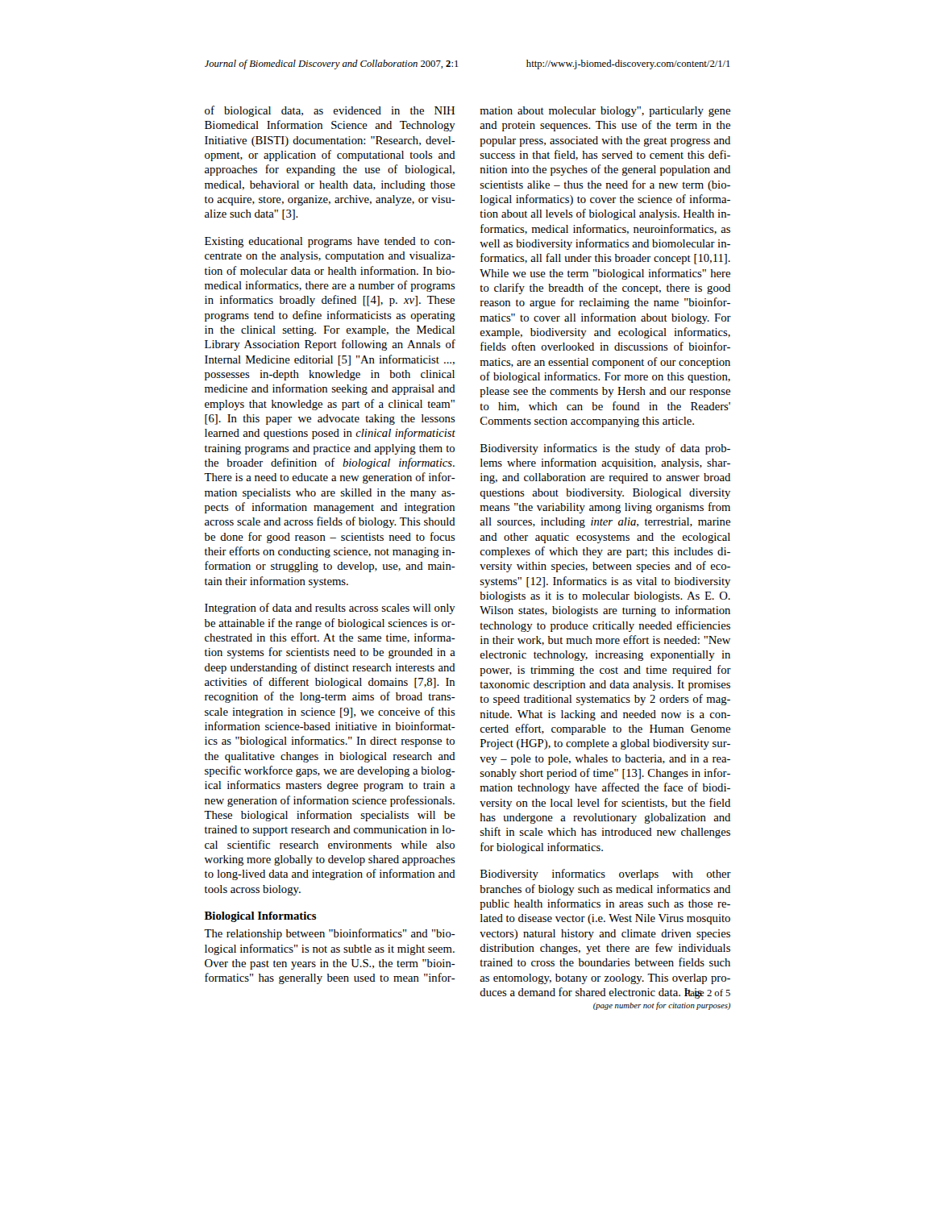Journal of Biomedical Discovery and Collaboration 2007, 2:1 http://www.j-biomed-discovery.com/content/2/1/1
of biological data, as evidenced in the NIH Biomedical Information Science and Technology Initiative (BISTI) documentation: "Research, development, or application of computational tools and approaches for expanding the use of biological, medical, behavioral or health data, including those to acquire, store, organize, archive, analyze, or visualize such data" [3].
Existing educational programs have tended to concentrate on the analysis, computation and visualization of molecular data or health information. In biomedical informatics, there are a number of programs in informatics broadly defined [[4], p. xv]. These programs tend to define informaticists as operating in the clinical setting. For example, the Medical Library Association Report following an Annals of Internal Medicine editorial [5] "An informaticist ..., possesses in-depth knowledge in both clinical medicine and information seeking and appraisal and employs that knowledge as part of a clinical team" [6]. In this paper we advocate taking the lessons learned and questions posed in clinical informaticist training programs and practice and applying them to the broader definition of biological informatics. There is a need to educate a new generation of information specialists who are skilled in the many aspects of information management and integration across scale and across fields of biology. This should be done for good reason – scientists need to focus their efforts on conducting science, not managing information or struggling to develop, use, and maintain their information systems.
Integration of data and results across scales will only be attainable if the range of biological sciences is orchestrated in this effort. At the same time, information systems for scientists need to be grounded in a deep understanding of distinct research interests and activities of different biological domains [7,8]. In recognition of the long-term aims of broad trans-scale integration in science [9], we conceive of this information science-based initiative in bioinformatics as "biological informatics." In direct response to the qualitative changes in biological research and specific workforce gaps, we are developing a biological informatics masters degree program to train a new generation of information science professionals. These biological information specialists will be trained to support research and communication in local scientific research environments while also working more globally to develop shared approaches to long-lived data and integration of information and tools across biology.
Biological Informatics
The relationship between "bioinformatics" and "biological informatics" is not as subtle as it might seem. Over the past ten years in the U.S., the term "bioinformatics" has generally been used to mean "information about molecular biology", particularly gene and protein sequences. This use of the term in the popular press, associated with the great progress and success in that field, has served to cement this definition into the psyches of the general population and scientists alike – thus the need for a new term (biological informatics) to cover the science of information about all levels of biological analysis. Health informatics, medical informatics, neuroinformatics, as well as biodiversity informatics and biomolecular informatics, all fall under this broader concept [10,11]. While we use the term "biological informatics" here to clarify the breadth of the concept, there is good reason to argue for reclaiming the name "bioinformatics" to cover all information about biology. For example, biodiversity and ecological informatics, fields often overlooked in discussions of bioinformatics, are an essential component of our conception of biological informatics. For more on this question, please see the comments by Hersh and our response to him, which can be found in the Readers' Comments section accompanying this article.
Biodiversity informatics is the study of data problems where information acquisition, analysis, sharing, and collaboration are required to answer broad questions about biodiversity. Biological diversity means "the variability among living organisms from all sources, including inter alia, terrestrial, marine and other aquatic ecosystems and the ecological complexes of which they are part; this includes diversity within species, between species and of ecosystems" [12]. Informatics is as vital to biodiversity biologists as it is to molecular biologists. As E. O. Wilson states, biologists are turning to information technology to produce critically needed efficiencies in their work, but much more effort is needed: "New electronic technology, increasing exponentially in power, is trimming the cost and time required for taxonomic description and data analysis. It promises to speed traditional systematics by 2 orders of magnitude. What is lacking and needed now is a concerted effort, comparable to the Human Genome Project (HGP), to complete a global biodiversity survey – pole to pole, whales to bacteria, and in a reasonably short period of time" [13]. Changes in information technology have affected the face of biodiversity on the local level for scientists, but the field has undergone a revolutionary globalization and shift in scale which has introduced new challenges for biological informatics.
Biodiversity informatics overlaps with other branches of biology such as medical informatics and public health informatics in areas such as those related to disease vector (i.e. West Nile Virus mosquito vectors) natural history and climate driven species distribution changes, yet there are few individuals trained to cross the boundaries between fields such as entomology, botany or zoology. This overlap produces a demand for shared electronic data. It is
Page 2 of 5
(page number not for citation purposes)